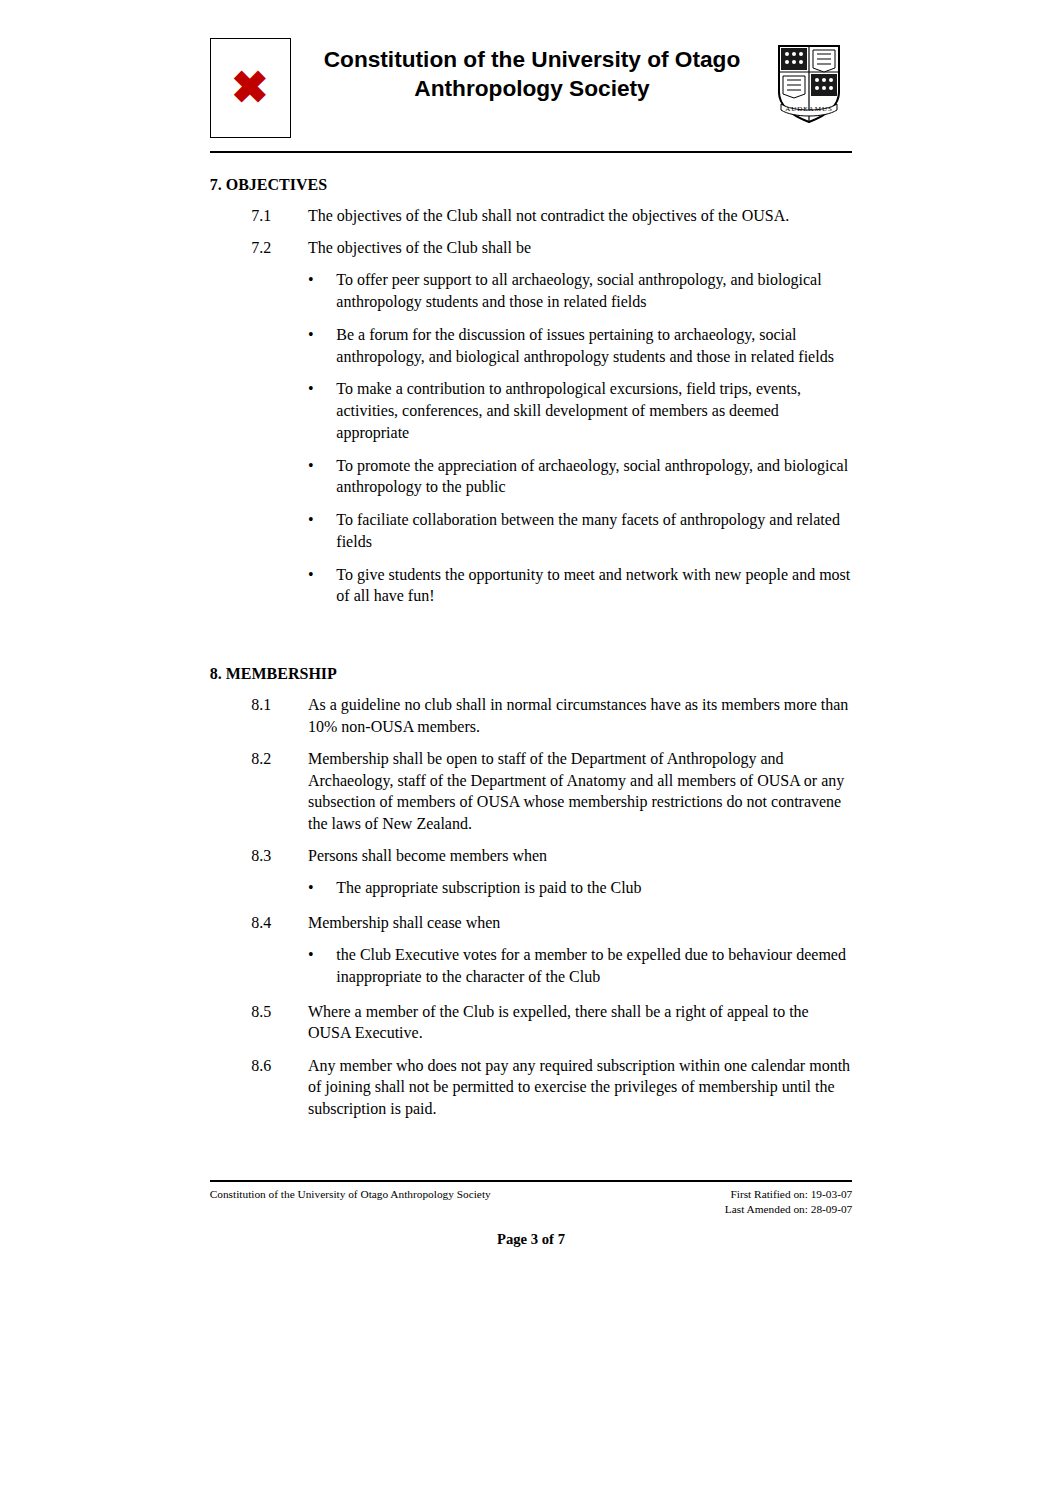✖
Constitution of the University of Otago
Anthropology Society
AUDEAMUS
7. OBJECTIVES
7.1
The objectives of the Club shall not contradict the objectives of the OUSA.
7.2
The objectives of the Club shall be
To offer peer support to all archaeology, social anthropology, and biological anthropology students and those in related fields
Be a forum for the discussion of issues pertaining to archaeology, social anthropology, and biological anthropology students and those in related fields
To make a contribution to anthropological excursions, field trips, events, activities, conferences, and skill development of members as deemed appropriate
To promote the appreciation of archaeology, social anthropology, and biological anthropology to the public
To faciliate collaboration between the many facets of anthropology and related fields
To give students the opportunity to meet and network with new people and most of all have fun!
8. MEMBERSHIP
8.1
As a guideline no club shall in normal circumstances have as its members more than 10% non-OUSA members.
8.2
Membership shall be open to staff of the Department of Anthropology and Archaeology, staff of the Department of Anatomy and all members of OUSA or any subsection of members of OUSA whose membership restrictions do not contravene the laws of New Zealand.
8.3
Persons shall become members when
The appropriate subscription is paid to the Club
8.4
Membership shall cease when
the Club Executive votes for a member to be expelled due to behaviour deemed inappropriate to the character of the Club
8.5
Where a member of the Club is expelled, there shall be a right of appeal to the OUSA Executive.
8.6
Any member who does not pay any required subscription within one calendar month of joining shall not be permitted to exercise the privileges of membership until the subscription is paid.
Constitution of the University of Otago Anthropology Society
First Ratified on: 19-03-07
Last Amended on: 28-09-07
Page 3 of 7